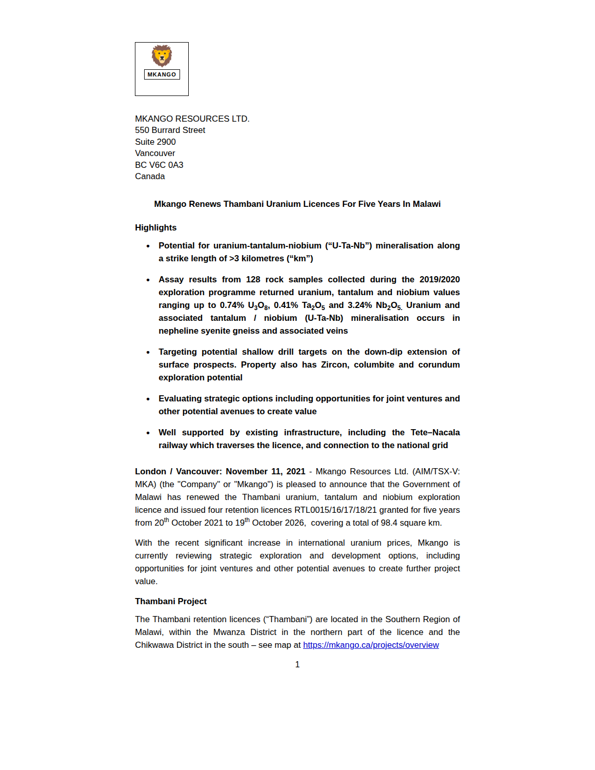🦁
MKANGO
MKANGO RESOURCES LTD.
550 Burrard Street
Suite 2900
Vancouver
BC V6C 0A3
Canada
Mkango Renews Thambani Uranium Licences For Five Years In Malawi
Highlights
Potential for uranium-tantalum-niobium (“U-Ta-Nb”) mineralisation along a strike length of >3 kilometres (“km”)
Assay results from 128 rock samples collected during the 2019/2020 exploration programme returned uranium, tantalum and niobium values ranging up to 0.74% U3O8, 0.41% Ta2O5 and 3.24% Nb2O5. Uranium and associated tantalum / niobium (U-Ta-Nb) mineralisation occurs in nepheline syenite gneiss and associated veins
Targeting potential shallow drill targets on the down-dip extension of surface prospects. Property also has Zircon, columbite and corundum exploration potential
Evaluating strategic options including opportunities for joint ventures and other potential avenues to create value
Well supported by existing infrastructure, including the Tete–Nacala railway which traverses the licence, and connection to the national grid
London / Vancouver: November 11, 2021 - Mkango Resources Ltd. (AIM/TSX-V: MKA) (the "Company" or "Mkango") is pleased to announce that the Government of Malawi has renewed the Thambani uranium, tantalum and niobium exploration licence and issued four retention licences RTL0015/16/17/18/21 granted for five years from 20th October 2021 to 19th October 2026, covering a total of 98.4 square km.
With the recent significant increase in international uranium prices, Mkango is currently reviewing strategic exploration and development options, including opportunities for joint ventures and other potential avenues to create further project value.
Thambani Project
The Thambani retention licences (“Thambani”) are located in the Southern Region of Malawi, within the Mwanza District in the northern part of the licence and the Chikwawa District in the south – see map at https://mkango.ca/projects/overview
1